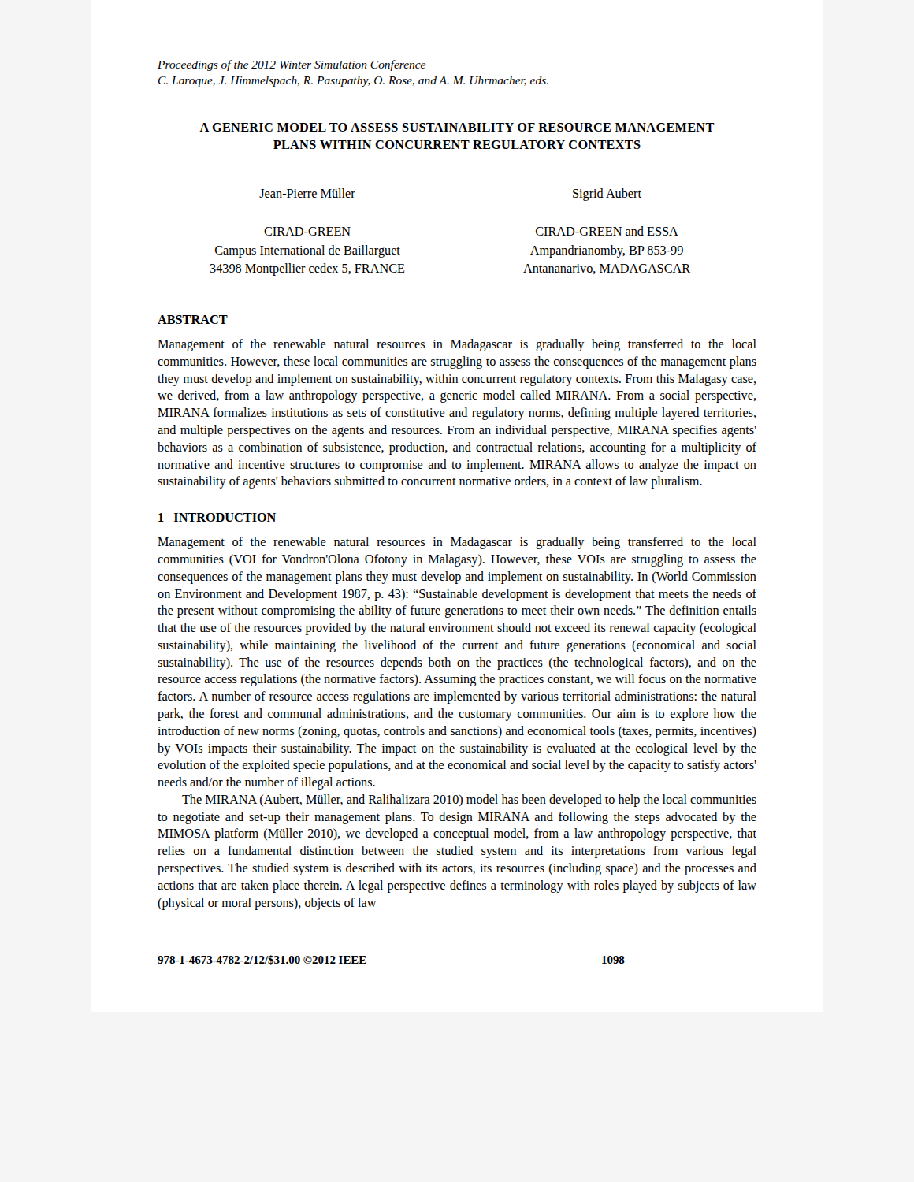Proceedings of the 2012 Winter Simulation Conference
C. Laroque, J. Himmelspach, R. Pasupathy, O. Rose, and A. M. Uhrmacher, eds.
A Generic Model to Assess Sustainability of Resource Management Plans within Concurrent Regulatory Contexts
| Jean-Pierre Müller | Sigrid Aubert |
| CIRAD-GREEN Campus International de Baillarguet 34398 Montpellier cedex 5, FRANCE | CIRAD-GREEN and ESSA Ampandrianomby, BP 853-99 Antananarivo, MADAGASCAR |
Abstract
Management of the renewable natural resources in Madagascar is gradually being transferred to the local communities. However, these local communities are struggling to assess the consequences of the management plans they must develop and implement on sustainability, within concurrent regulatory contexts. From this Malagasy case, we derived, from a law anthropology perspective, a generic model called MIRANA. From a social perspective, MIRANA formalizes institutions as sets of constitutive and regulatory norms, defining multiple layered territories, and multiple perspectives on the agents and resources. From an individual perspective, MIRANA specifies agents' behaviors as a combination of subsistence, production, and contractual relations, accounting for a multiplicity of normative and incentive structures to compromise and to implement. MIRANA allows to analyze the impact on sustainability of agents' behaviors submitted to concurrent normative orders, in a context of law pluralism.
1 Introduction
Management of the renewable natural resources in Madagascar is gradually being transferred to the local communities (VOI for Vondron'Olona Ofotony in Malagasy). However, these VOIs are struggling to assess the consequences of the management plans they must develop and implement on sustainability. In (World Commission on Environment and Development 1987, p. 43): “Sustainable development is development that meets the needs of the present without compromising the ability of future generations to meet their own needs.” The definition entails that the use of the resources provided by the natural environment should not exceed its renewal capacity (ecological sustainability), while maintaining the livelihood of the current and future generations (economical and social sustainability). The use of the resources depends both on the practices (the technological factors), and on the resource access regulations (the normative factors). Assuming the practices constant, we will focus on the normative factors. A number of resource access regulations are implemented by various territorial administrations: the natural park, the forest and communal administrations, and the customary communities. Our aim is to explore how the introduction of new norms (zoning, quotas, controls and sanctions) and economical tools (taxes, permits, incentives) by VOIs impacts their sustainability. The impact on the sustainability is evaluated at the ecological level by the evolution of the exploited specie populations, and at the economical and social level by the capacity to satisfy actors' needs and/or the number of illegal actions.
The MIRANA (Aubert, Müller, and Ralihalizara 2010) model has been developed to help the local communities to negotiate and set-up their management plans. To design MIRANA and following the steps advocated by the MIMOSA platform (Müller 2010), we developed a conceptual model, from a law anthropology perspective, that relies on a fundamental distinction between the studied system and its interpretations from various legal perspectives. The studied system is described with its actors, its resources (including space) and the processes and actions that are taken place therein. A legal perspective defines a terminology with roles played by subjects of law (physical or moral persons), objects of law
978-1-4673-4782-2/12/$31.00 ©2012 IEEE 1098